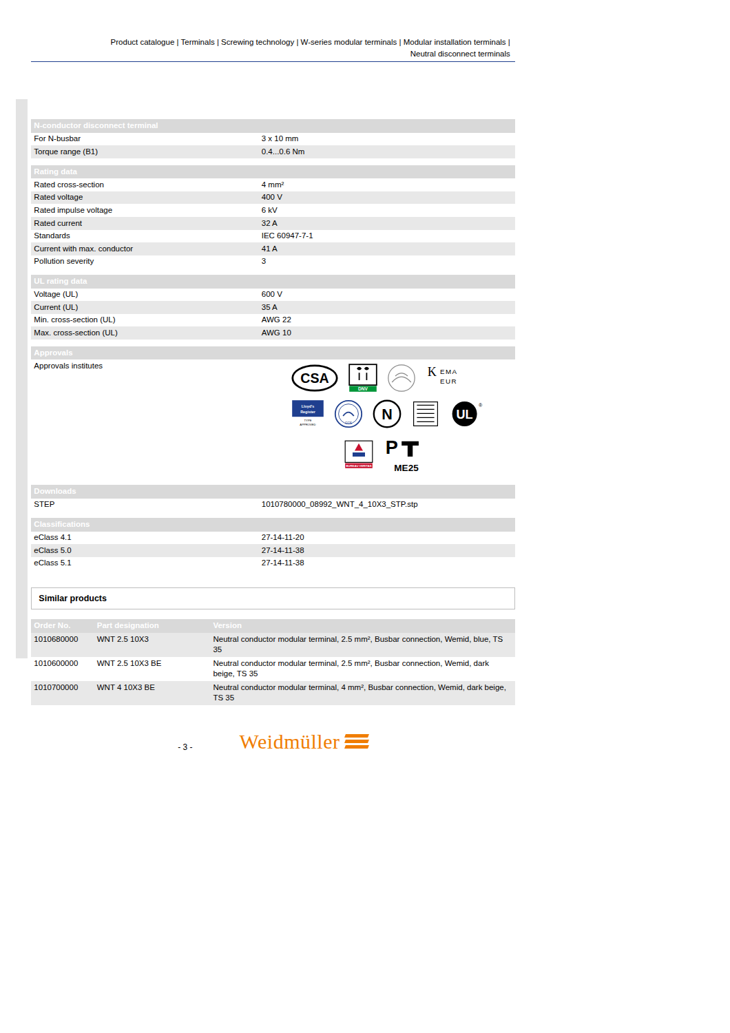Product catalogue | Terminals | Screwing technology | W-series modular terminals | Modular installation terminals |
Neutral disconnect terminals
| N-conductor disconnect terminal |
| For N-busbar | 3 x 10 mm |
| Torque range (B1) | 0.4...0.6 Nm |
| Rating data |
| Rated cross-section | 4 mm² |
| Rated voltage | 400 V |
| Rated impulse voltage | 6 kV |
| Rated current | 32 A |
| Standards | IEC 60947-7-1 |
| Current with max. conductor | 41 A |
| Pollution severity | 3 |
| UL rating data |
| Voltage (UL) | 600 V |
| Current (UL) | 35 A |
| Min. cross-section (UL) | AWG 22 |
| Max. cross-section (UL) | AWG 10 |
| Approvals |
| Approvals institutes | |
| Downloads |
| STEP | 1010780000_08992_WNT_4_10X3_STP.stp |
| Classifications |
| eClass 4.1 | 27-14-11-20 |
| eClass 5.0 | 27-14-11-38 |
| eClass 5.1 | 27-14-11-38 |
Similar products
| Order No. | Part designation | Version |
| --- | --- | --- |
| 1010680000 | WNT 2.5 10X3 | Neutral conductor modular terminal, 2.5 mm², Busbar connection, Wemid, blue, TS 35 |
| 1010600000 | WNT 2.5 10X3 BE | Neutral conductor modular terminal, 2.5 mm², Busbar connection, Wemid, dark beige, TS 35 |
| 1010700000 | WNT 4 10X3 BE | Neutral conductor modular terminal, 4 mm², Busbar connection, Wemid, dark beige, TS 35 |
- 3 -
Weidmüller